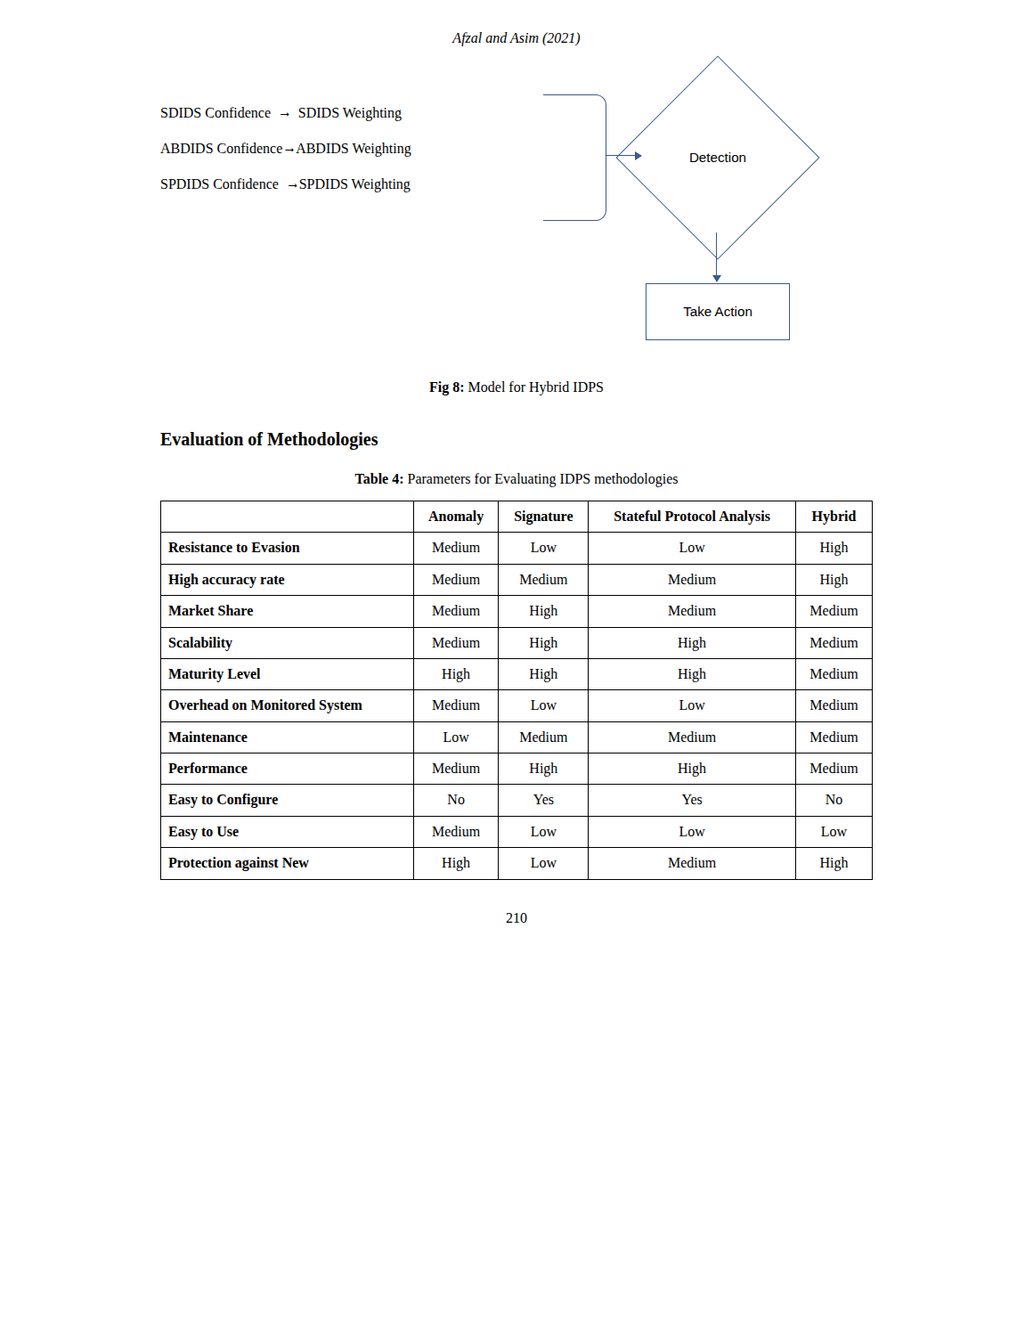Afzal and Asim (2021)
SDIDS Confidence ⟶ SDIDS Weighting
ABDIDS Confidence ⟶ ABDIDS Weighting
SPDIDS Confidence ⟶ SPDIDS Weighting
Detection
Take Action
Fig 8: Model for Hybrid IDPS
Evaluation of Methodologies
Table 4: Parameters for Evaluating IDPS methodologies
| | Anomaly | Signature | Stateful Protocol Analysis | Hybrid |
| --- | --- | --- | --- | --- |
| Resistance to Evasion | Medium | Low | Low | High |
| High accuracy rate | Medium | Medium | Medium | High |
| Market Share | Medium | High | Medium | Medium |
| Scalability | Medium | High | High | Medium |
| Maturity Level | High | High | High | Medium |
| Overhead on Monitored System | Medium | Low | Low | Medium |
| Maintenance | Low | Medium | Medium | Medium |
| Performance | Medium | High | High | Medium |
| Easy to Configure | No | Yes | Yes | No |
| Easy to Use | Medium | Low | Low | Low |
| Protection against New | High | Low | Medium | High |
210